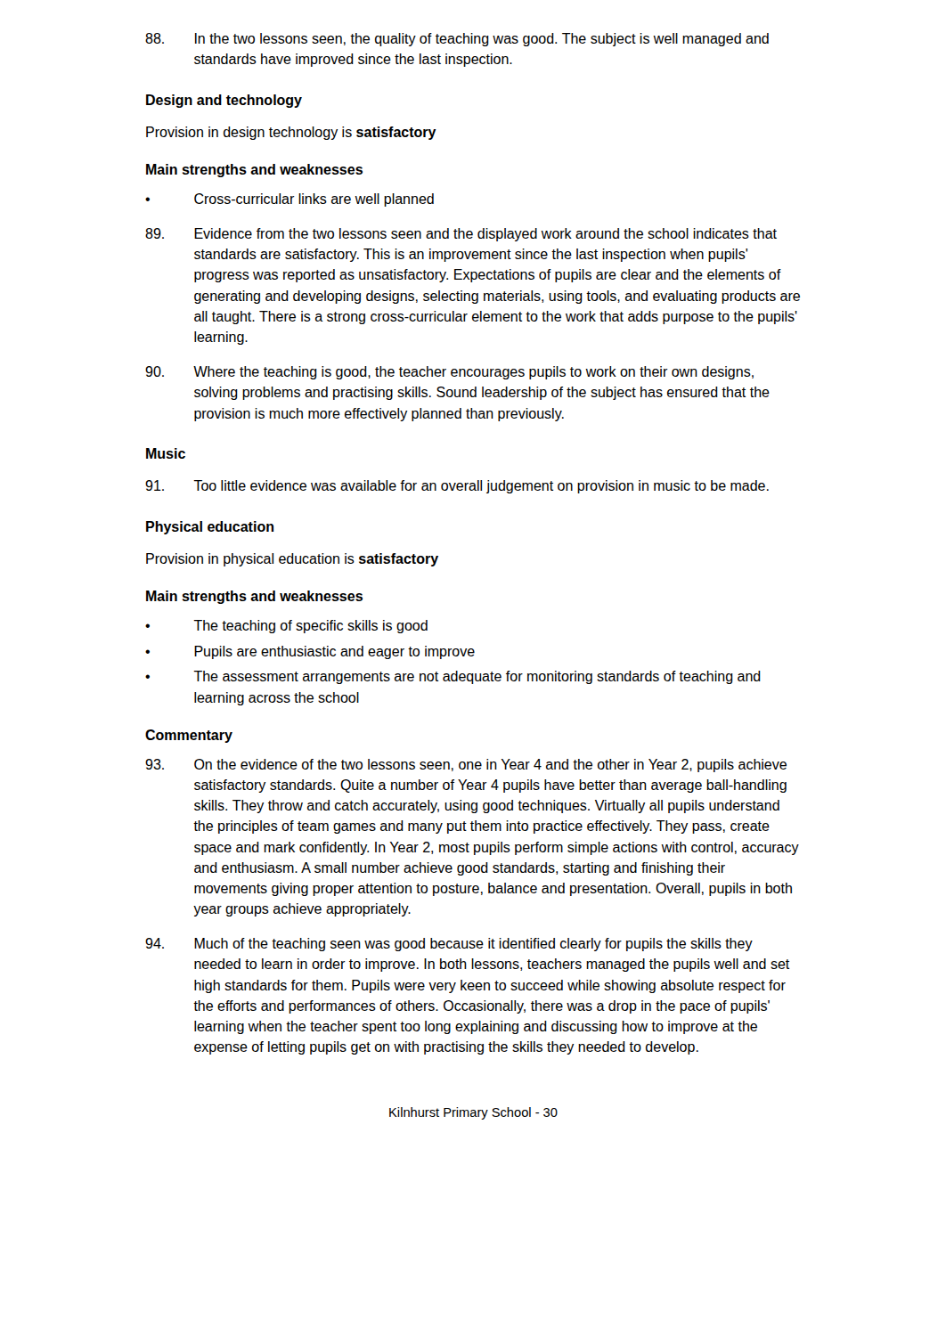88.
In the two lessons seen, the quality of teaching was good. The subject is well managed and standards have improved since the last inspection.
Design and technology
Provision in design technology is satisfactory
Main strengths and weaknesses
Cross-curricular links are well planned
89.
Evidence from the two lessons seen and the displayed work around the school indicates that standards are satisfactory. This is an improvement since the last inspection when pupils' progress was reported as unsatisfactory. Expectations of pupils are clear and the elements of generating and developing designs, selecting materials, using tools, and evaluating products are all taught. There is a strong cross-curricular element to the work that adds purpose to the pupils' learning.
90.
Where the teaching is good, the teacher encourages pupils to work on their own designs, solving problems and practising skills. Sound leadership of the subject has ensured that the provision is much more effectively planned than previously.
Music
91.
Too little evidence was available for an overall judgement on provision in music to be made.
Physical education
Provision in physical education is satisfactory
Main strengths and weaknesses
The teaching of specific skills is good
Pupils are enthusiastic and eager to improve
The assessment arrangements are not adequate for monitoring standards of teaching and learning across the school
Commentary
93.
On the evidence of the two lessons seen, one in Year 4 and the other in Year 2, pupils achieve satisfactory standards. Quite a number of Year 4 pupils have better than average ball-handling skills. They throw and catch accurately, using good techniques. Virtually all pupils understand the principles of team games and many put them into practice effectively. They pass, create space and mark confidently. In Year 2, most pupils perform simple actions with control, accuracy and enthusiasm. A small number achieve good standards, starting and finishing their movements giving proper attention to posture, balance and presentation. Overall, pupils in both year groups achieve appropriately.
94.
Much of the teaching seen was good because it identified clearly for pupils the skills they needed to learn in order to improve. In both lessons, teachers managed the pupils well and set high standards for them. Pupils were very keen to succeed while showing absolute respect for the efforts and performances of others. Occasionally, there was a drop in the pace of pupils' learning when the teacher spent too long explaining and discussing how to improve at the expense of letting pupils get on with practising the skills they needed to develop.
Kilnhurst Primary School - 30